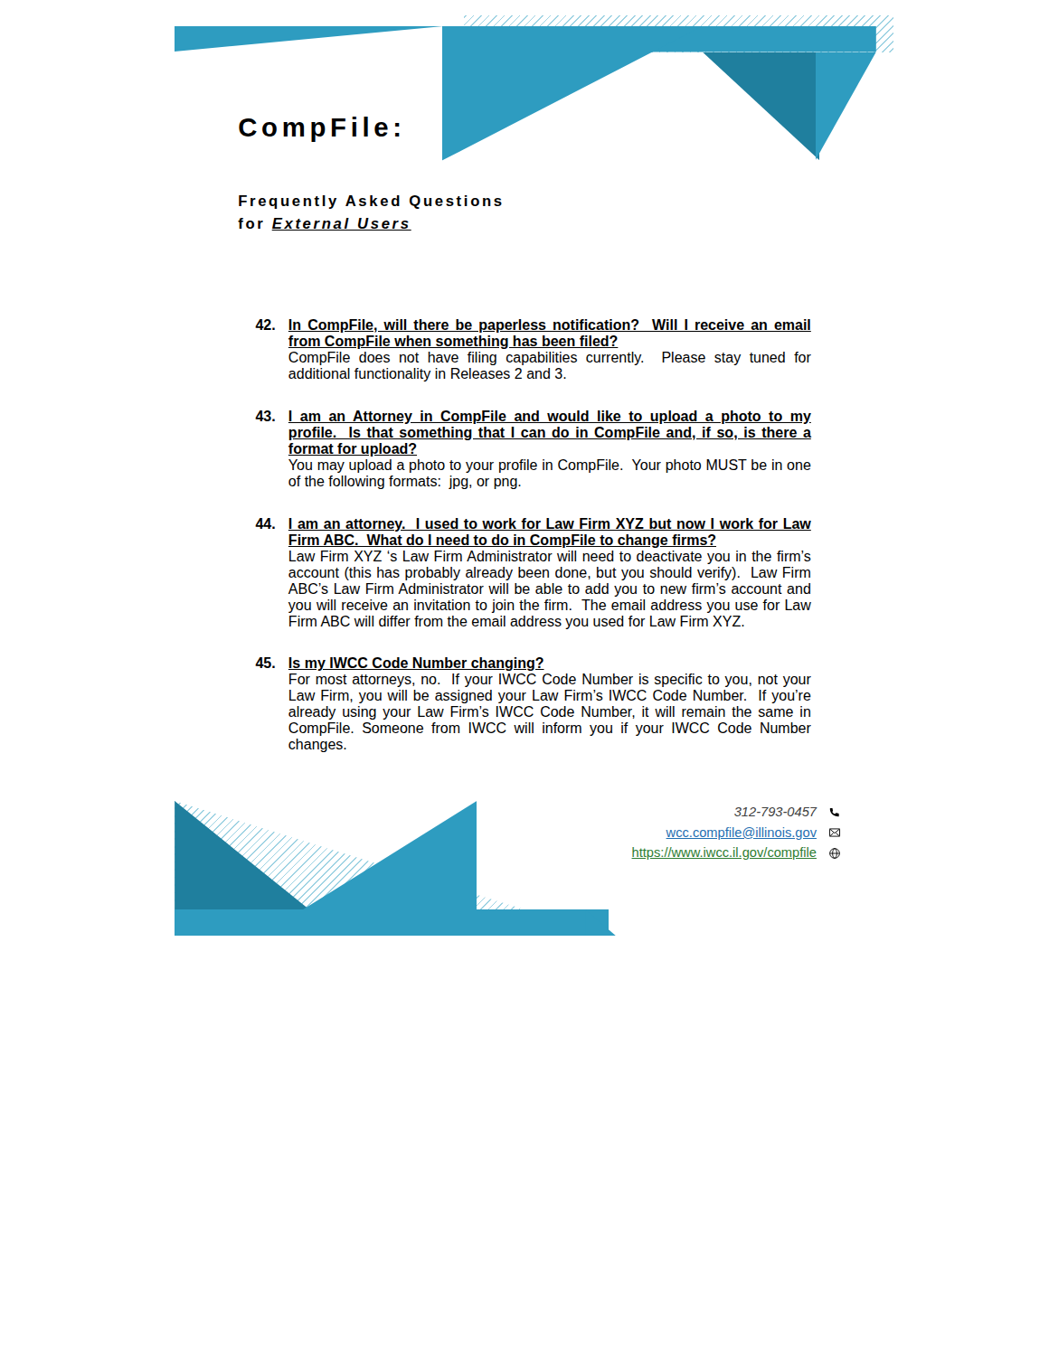CompFile:
Frequently Asked Questions
for External Users
42.
In CompFile, will there be paperless notification? Will I receive an email from CompFile when something has been filed?
CompFile does not have filing capabilities currently. Please stay tuned for additional functionality in Releases 2 and 3.
43.
I am an Attorney in CompFile and would like to upload a photo to my profile. Is that something that I can do in CompFile and, if so, is there a format for upload?
You may upload a photo to your profile in CompFile. Your photo MUST be in one of the following formats: jpg, or png.
44.
I am an attorney. I used to work for Law Firm XYZ but now I work for Law Firm ABC. What do I need to do in CompFile to change firms?
Law Firm XYZ ‘s Law Firm Administrator will need to deactivate you in the firm’s account (this has probably already been done, but you should verify). Law Firm ABC’s Law Firm Administrator will be able to add you to new firm’s account and you will receive an invitation to join the firm. The email address you use for Law Firm ABC will differ from the email address you used for Law Firm XYZ.
45.
Is my IWCC Code Number changing?
For most attorneys, no. If your IWCC Code Number is specific to you, not your Law Firm, you will be assigned your Law Firm’s IWCC Code Number. If you’re already using your Law Firm’s IWCC Code Number, it will remain the same in CompFile. Someone from IWCC will inform you if your IWCC Code Number changes.
312-793-0457
wcc.compfile@illinois.gov
https://www.iwcc.il.gov/compfile